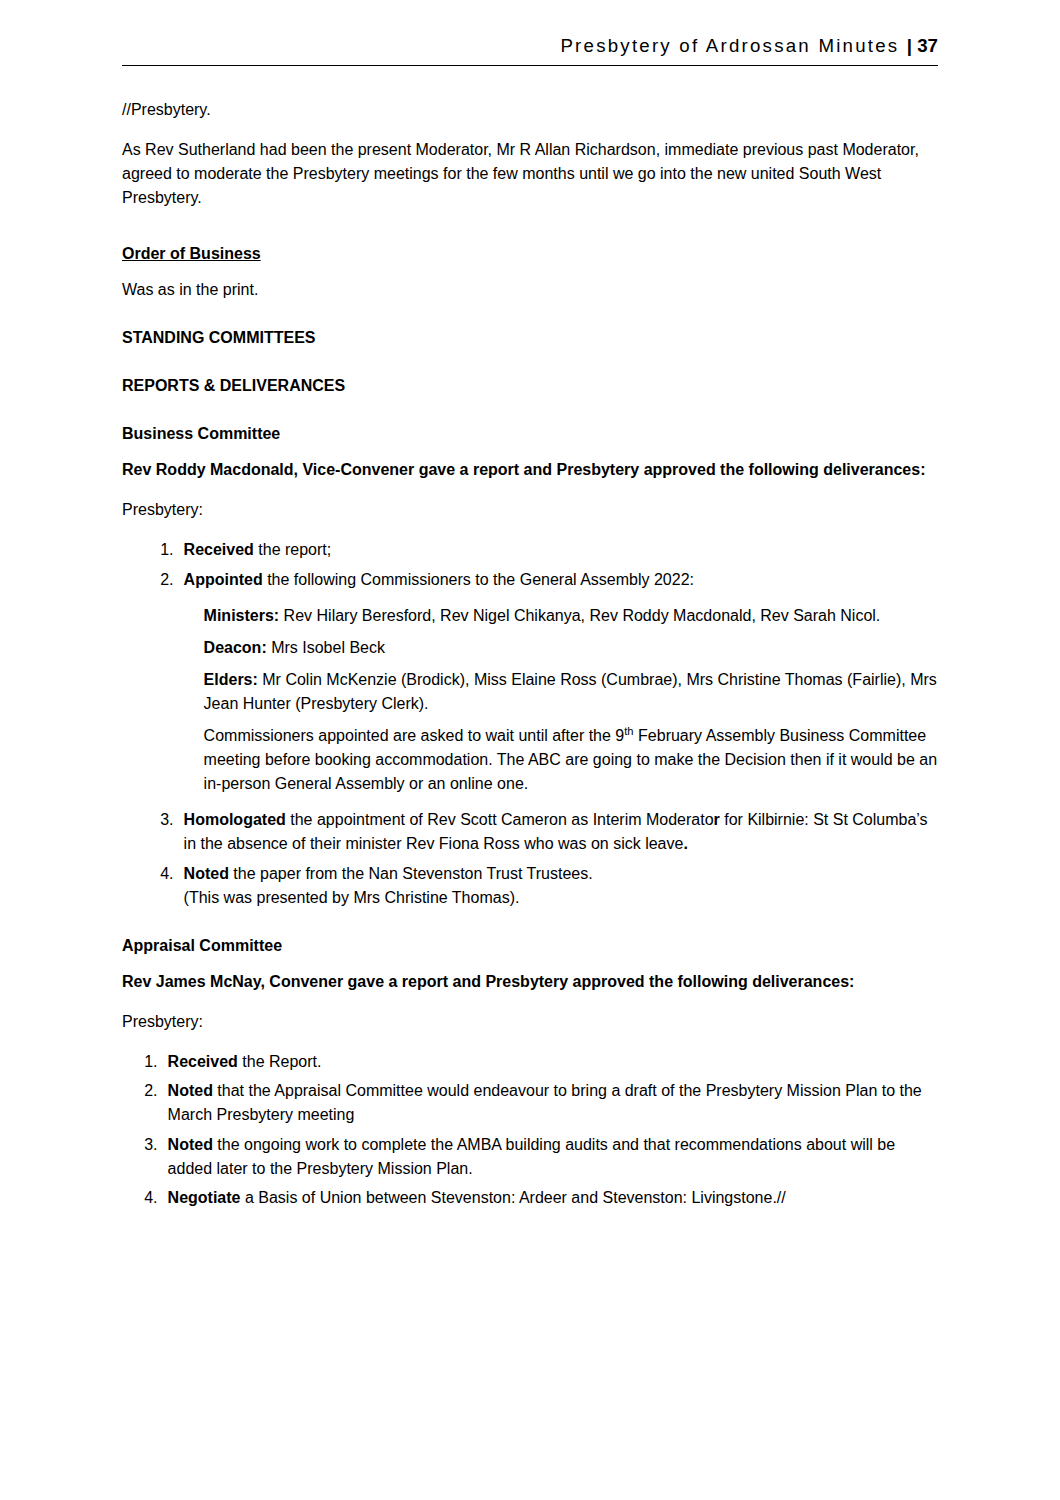Presbytery of Ardrossan Minutes | 37
//Presbytery.
As Rev Sutherland had been the present Moderator, Mr R Allan Richardson, immediate previous past Moderator, agreed to moderate the Presbytery meetings for the few months until we go into the new united South West Presbytery.
Order of Business
Was as in the print.
STANDING COMMITTEES
REPORTS & DELIVERANCES
Business Committee
Rev Roddy Macdonald, Vice-Convener gave a report and Presbytery approved the following deliverances:
Presbytery:
Received the report;
Appointed the following Commissioners to the General Assembly 2022:
Ministers: Rev Hilary Beresford, Rev Nigel Chikanya, Rev Roddy Macdonald, Rev Sarah Nicol.
Deacon: Mrs Isobel Beck
Elders: Mr Colin McKenzie (Brodick), Miss Elaine Ross (Cumbrae), Mrs Christine Thomas (Fairlie), Mrs Jean Hunter (Presbytery Clerk).
Commissioners appointed are asked to wait until after the 9th February Assembly Business Committee meeting before booking accommodation. The ABC are going to make the Decision then if it would be an in-person General Assembly or an online one.
Homologated the appointment of Rev Scott Cameron as Interim Moderator for Kilbirnie: St St Columba’s in the absence of their minister Rev Fiona Ross who was on sick leave.
Noted the paper from the Nan Stevenston Trust Trustees.
(This was presented by Mrs Christine Thomas).
Appraisal Committee
Rev James McNay, Convener gave a report and Presbytery approved the following deliverances:
Presbytery:
Received the Report.
Noted that the Appraisal Committee would endeavour to bring a draft of the Presbytery Mission Plan to the March Presbytery meeting
Noted the ongoing work to complete the AMBA building audits and that recommendations about will be added later to the Presbytery Mission Plan.
Negotiate a Basis of Union between Stevenston: Ardeer and Stevenston: Livingstone.//